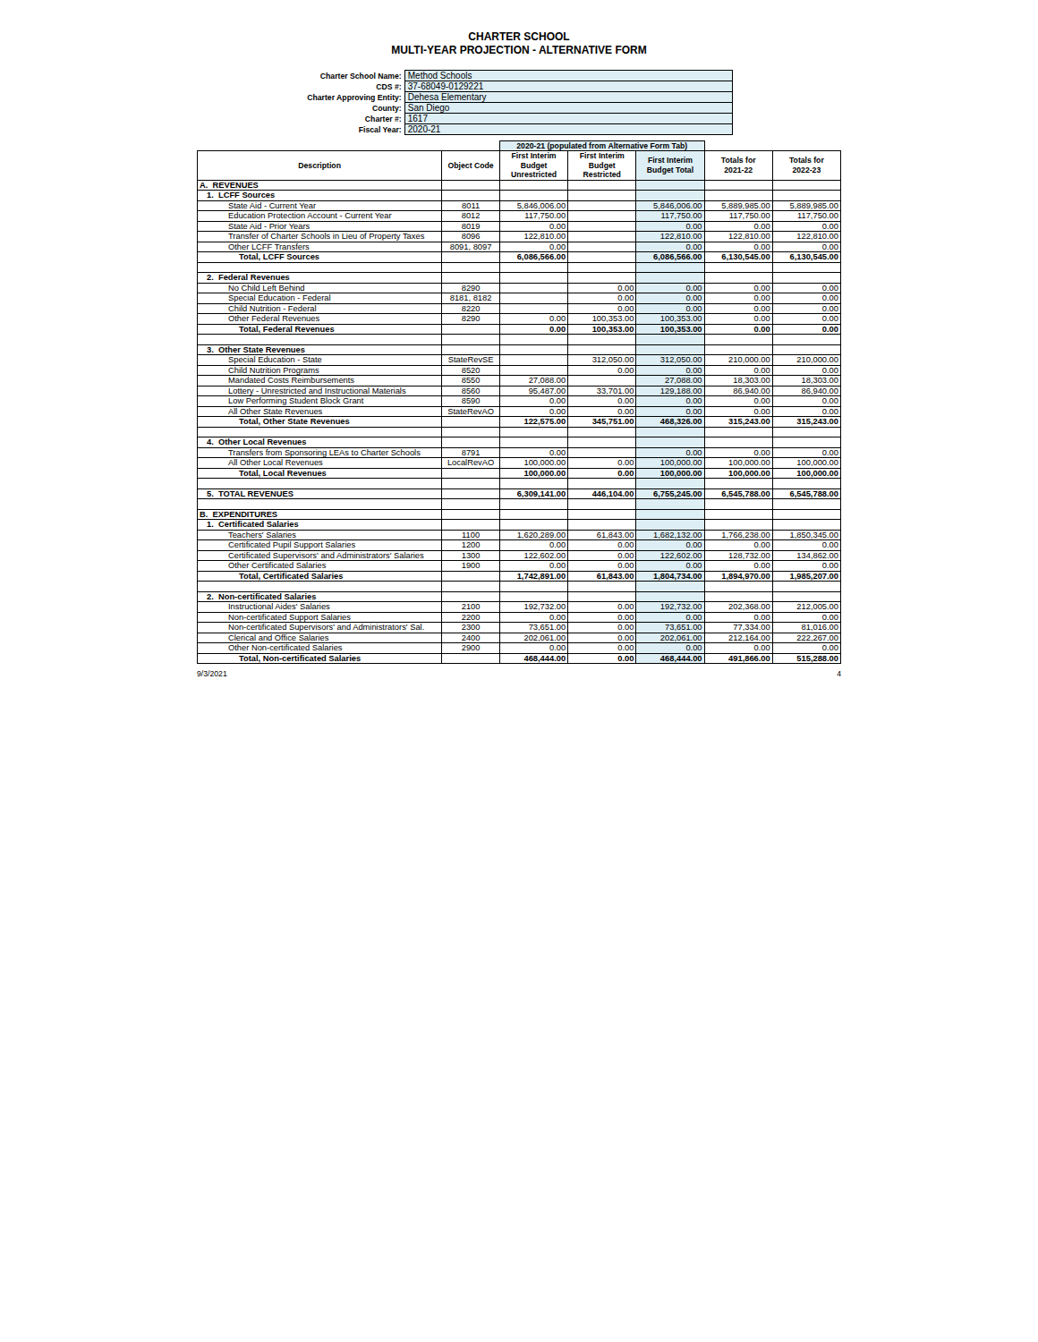CHARTER SCHOOL
MULTI-YEAR PROJECTION - ALTERNATIVE FORM
| Charter School Name: | Method Schools |
| CDS #: | 37-68049-0129221 |
| Charter Approving Entity: | Dehesa Elementary |
| County: | San Diego |
| Charter #: | 1617 |
| Fiscal Year: | 2020-21 |
| | | 2020-21 (populated from Alternative Form Tab) | | |
| --- | --- | --- | --- | --- |
| Description | Object Code | First Interim Budget Unrestricted | First Interim Budget Restricted | First Interim Budget Total | Totals for 2021-22 | Totals for 2022-23 |
| A. REVENUES | | | | | | |
| 1. LCFF Sources | | | | | | |
| State Aid - Current Year | 8011 | 5,846,006.00 | | 5,846,006.00 | 5,889,985.00 | 5,889,985.00 |
| Education Protection Account - Current Year | 8012 | 117,750.00 | | 117,750.00 | 117,750.00 | 117,750.00 |
| State Aid - Prior Years | 8019 | 0.00 | | 0.00 | 0.00 | 0.00 |
| Transfer of Charter Schools in Lieu of Property Taxes | 8096 | 122,810.00 | | 122,810.00 | 122,810.00 | 122,810.00 |
| Other LCFF Transfers | 8091, 8097 | 0.00 | | 0.00 | 0.00 | 0.00 |
| Total, LCFF Sources | | 6,086,566.00 | | 6,086,566.00 | 6,130,545.00 | 6,130,545.00 |
| 2. Federal Revenues | | | | | | |
| No Child Left Behind | 8290 | | 0.00 | 0.00 | 0.00 | 0.00 |
| Special Education - Federal | 8181, 8182 | | 0.00 | 0.00 | 0.00 | 0.00 |
| Child Nutrition - Federal | 8220 | | 0.00 | 0.00 | 0.00 | 0.00 |
| Other Federal Revenues | 8290 | 0.00 | 100,353.00 | 100,353.00 | 0.00 | 0.00 |
| Total, Federal Revenues | | 0.00 | 100,353.00 | 100,353.00 | 0.00 | 0.00 |
| 3. Other State Revenues | | | | | | |
| Special Education - State | StateRevSE | | 312,050.00 | 312,050.00 | 210,000.00 | 210,000.00 |
| Child Nutrition Programs | 8520 | | 0.00 | 0.00 | 0.00 | 0.00 |
| Mandated Costs Reimbursements | 8550 | 27,088.00 | | 27,088.00 | 18,303.00 | 18,303.00 |
| Lottery - Unrestricted and Instructional Materials | 8560 | 95,487.00 | 33,701.00 | 129,188.00 | 86,940.00 | 86,940.00 |
| Low Performing Student Block Grant | 8590 | 0.00 | 0.00 | 0.00 | 0.00 | 0.00 |
| All Other State Revenues | StateRevAO | 0.00 | 0.00 | 0.00 | 0.00 | 0.00 |
| Total, Other State Revenues | | 122,575.00 | 345,751.00 | 468,326.00 | 315,243.00 | 315,243.00 |
| 4. Other Local Revenues | | | | | | |
| Transfers from Sponsoring LEAs to Charter Schools | 8791 | 0.00 | | 0.00 | 0.00 | 0.00 |
| All Other Local Revenues | LocalRevAO | 100,000.00 | 0.00 | 100,000.00 | 100,000.00 | 100,000.00 |
| Total, Local Revenues | | 100,000.00 | 0.00 | 100,000.00 | 100,000.00 | 100,000.00 |
| 5. TOTAL REVENUES | | 6,309,141.00 | 446,104.00 | 6,755,245.00 | 6,545,788.00 | 6,545,788.00 |
| B. EXPENDITURES | | | | | | |
| 1. Certificated Salaries | | | | | | |
| Teachers' Salaries | 1100 | 1,620,289.00 | 61,843.00 | 1,682,132.00 | 1,766,238.00 | 1,850,345.00 |
| Certificated Pupil Support Salaries | 1200 | 0.00 | 0.00 | 0.00 | 0.00 | 0.00 |
| Certificated Supervisors' and Administrators' Salaries | 1300 | 122,602.00 | 0.00 | 122,602.00 | 128,732.00 | 134,862.00 |
| Other Certificated Salaries | 1900 | 0.00 | 0.00 | 0.00 | 0.00 | 0.00 |
| Total, Certificated Salaries | | 1,742,891.00 | 61,843.00 | 1,804,734.00 | 1,894,970.00 | 1,985,207.00 |
| 2. Non-certificated Salaries | | | | | | |
| Instructional Aides' Salaries | 2100 | 192,732.00 | 0.00 | 192,732.00 | 202,368.00 | 212,005.00 |
| Non-certificated Support Salaries | 2200 | 0.00 | 0.00 | 0.00 | 0.00 | 0.00 |
| Non-certificated Supervisors' and Administrators' Sal. | 2300 | 73,651.00 | 0.00 | 73,651.00 | 77,334.00 | 81,016.00 |
| Clerical and Office Salaries | 2400 | 202,061.00 | 0.00 | 202,061.00 | 212,164.00 | 222,267.00 |
| Other Non-certificated Salaries | 2900 | 0.00 | 0.00 | 0.00 | 0.00 | 0.00 |
| Total, Non-certificated Salaries | | 468,444.00 | 0.00 | 468,444.00 | 491,866.00 | 515,288.00 |
9/3/2021 4